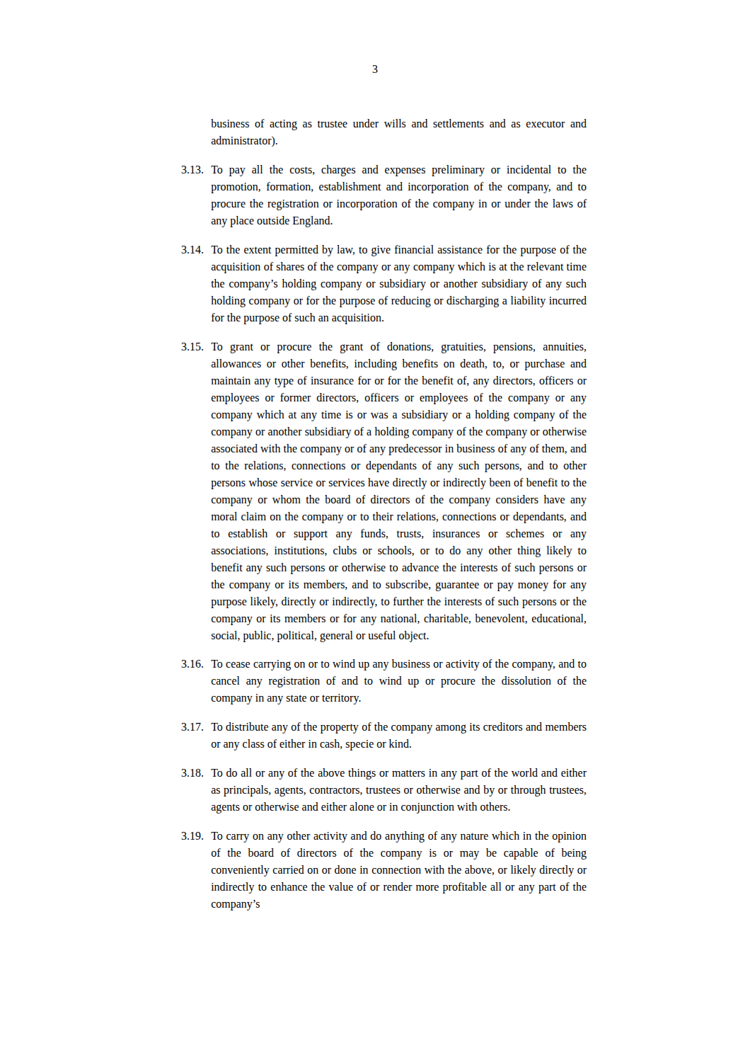3
business of acting as trustee under wills and settlements and as executor and administrator).
3.13.
To pay all the costs, charges and expenses preliminary or incidental to the promotion, formation, establishment and incorporation of the company, and to procure the registration or incorporation of the company in or under the laws of any place outside England.
3.14.
To the extent permitted by law, to give financial assistance for the purpose of the acquisition of shares of the company or any company which is at the relevant time the company’s holding company or subsidiary or another subsidiary of any such holding company or for the purpose of reducing or discharging a liability incurred for the purpose of such an acquisition.
3.15.
To grant or procure the grant of donations, gratuities, pensions, annuities, allowances or other benefits, including benefits on death, to, or purchase and maintain any type of insurance for or for the benefit of, any directors, officers or employees or former directors, officers or employees of the company or any company which at any time is or was a subsidiary or a holding company of the company or another subsidiary of a holding company of the company or otherwise associated with the company or of any predecessor in business of any of them, and to the relations, connections or dependants of any such persons, and to other persons whose service or services have directly or indirectly been of benefit to the company or whom the board of directors of the company considers have any moral claim on the company or to their relations, connections or dependants, and to establish or support any funds, trusts, insurances or schemes or any associations, institutions, clubs or schools, or to do any other thing likely to benefit any such persons or otherwise to advance the interests of such persons or the company or its members, and to subscribe, guarantee or pay money for any purpose likely, directly or indirectly, to further the interests of such persons or the company or its members or for any national, charitable, benevolent, educational, social, public, political, general or useful object.
3.16.
To cease carrying on or to wind up any business or activity of the company, and to cancel any registration of and to wind up or procure the dissolution of the company in any state or territory.
3.17.
To distribute any of the property of the company among its creditors and members or any class of either in cash, specie or kind.
3.18.
To do all or any of the above things or matters in any part of the world and either as principals, agents, contractors, trustees or otherwise and by or through trustees, agents or otherwise and either alone or in conjunction with others.
3.19.
To carry on any other activity and do anything of any nature which in the opinion of the board of directors of the company is or may be capable of being conveniently carried on or done in connection with the above, or likely directly or indirectly to enhance the value of or render more profitable all or any part of the company’s